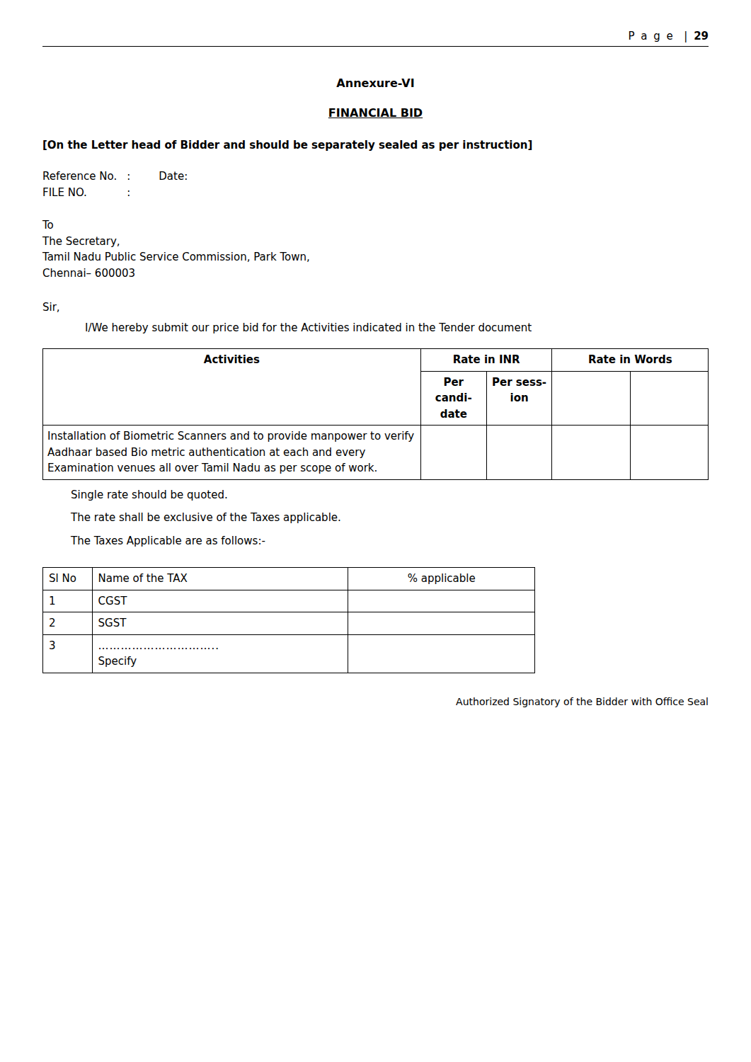P a g e | 29
Annexure-VI
FINANCIAL BID
[On the Letter head of Bidder and should be separately sealed as per instruction]
| Reference No. | : | Date: |
| FILE NO. | : | |
To
The Secretary,
Tamil Nadu Public Service Commission, Park Town,
Chennai– 600003
Sir,
I/We hereby submit our price bid for the Activities indicated in the Tender document
| Activities | Rate in INR | Rate in Words |
| --- | --- | --- |
| Per candi-date | Per sess-ion | | |
| Installation of Biometric Scanners and to provide manpower to verify Aadhaar based Bio metric authentication at each and every Examination venues all over Tamil Nadu as per scope of work. | | | | |
Single rate should be quoted.
The rate shall be exclusive of the Taxes applicable.
The Taxes Applicable are as follows:-
| Sl No | Name of the TAX | % applicable |
| 1 | CGST | |
| 2 | SGST | |
| 3 | ………………………….. Specify | |
Authorized Signatory of the Bidder with Office Seal